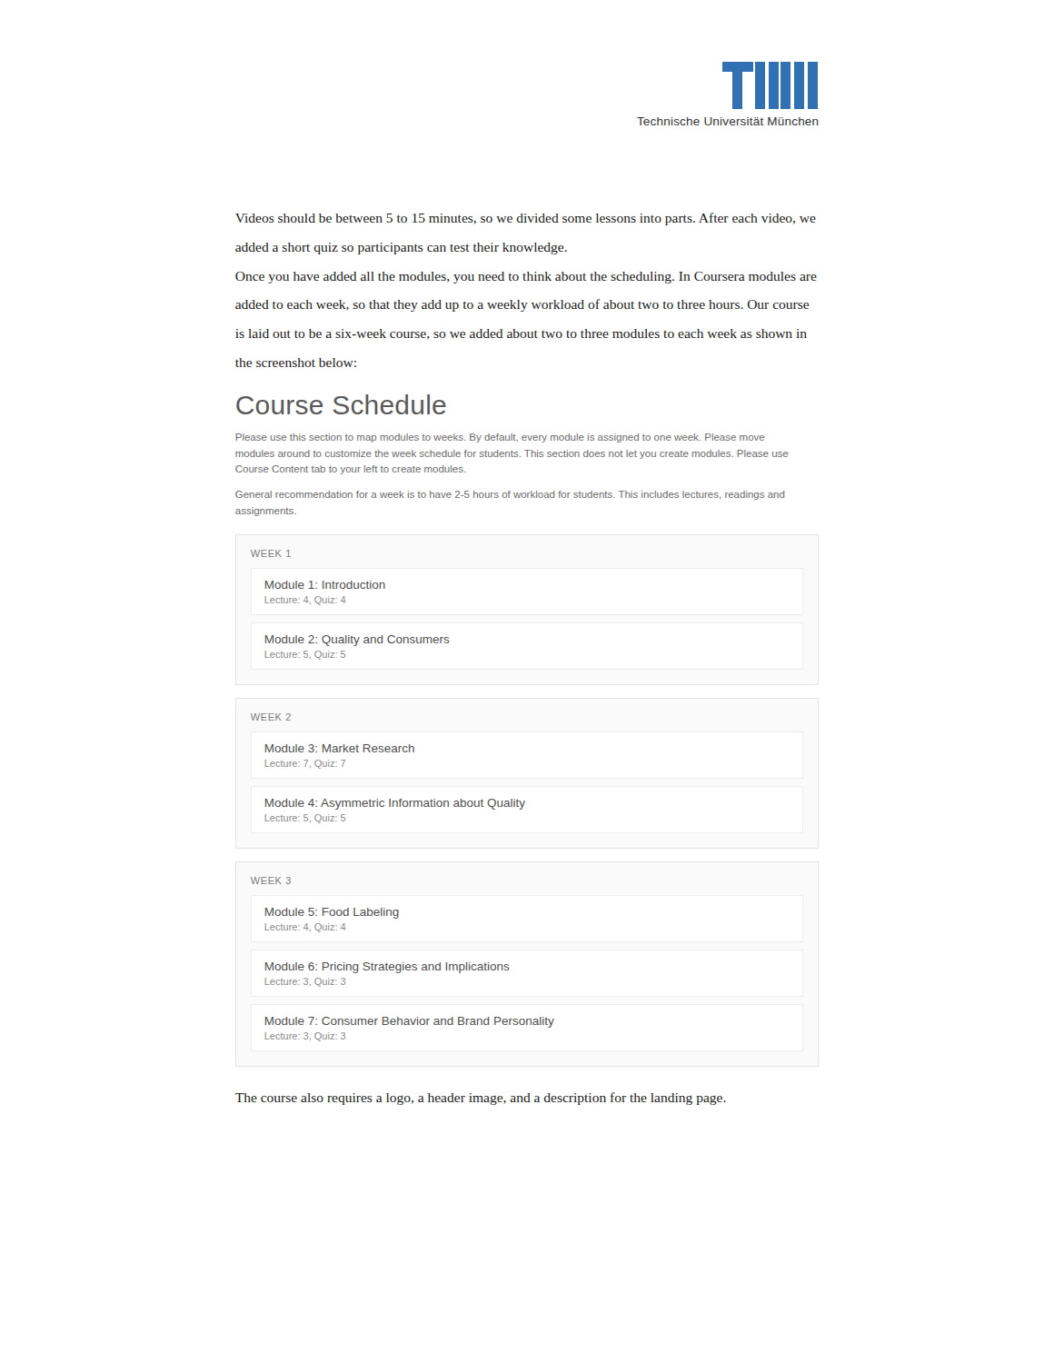Technische Universität München
Videos should be between 5 to 15 minutes, so we divided some lessons into parts. After each video, we added a short quiz so participants can test their knowledge.
Once you have added all the modules, you need to think about the scheduling. In Coursera modules are added to each week, so that they add up to a weekly workload of about two to three hours. Our course is laid out to be a six-week course, so we added about two to three modules to each week as shown in the screenshot below:
Course Schedule
Please use this section to map modules to weeks. By default, every module is assigned to one week. Please move modules around to customize the week schedule for students. This section does not let you create modules. Please use Course Content tab to your left to create modules.
General recommendation for a week is to have 2-5 hours of workload for students. This includes lectures, readings and assignments.
Week 1
Module 1: Introduction
Lecture: 4, Quiz: 4
Module 2: Quality and Consumers
Lecture: 5, Quiz: 5
Week 2
Module 3: Market Research
Lecture: 7, Quiz: 7
Module 4: Asymmetric Information about Quality
Lecture: 5, Quiz: 5
Week 3
Module 5: Food Labeling
Lecture: 4, Quiz: 4
Module 6: Pricing Strategies and Implications
Lecture: 3, Quiz: 3
Module 7: Consumer Behavior and Brand Personality
Lecture: 3, Quiz: 3
The course also requires a logo, a header image, and a description for the landing page.